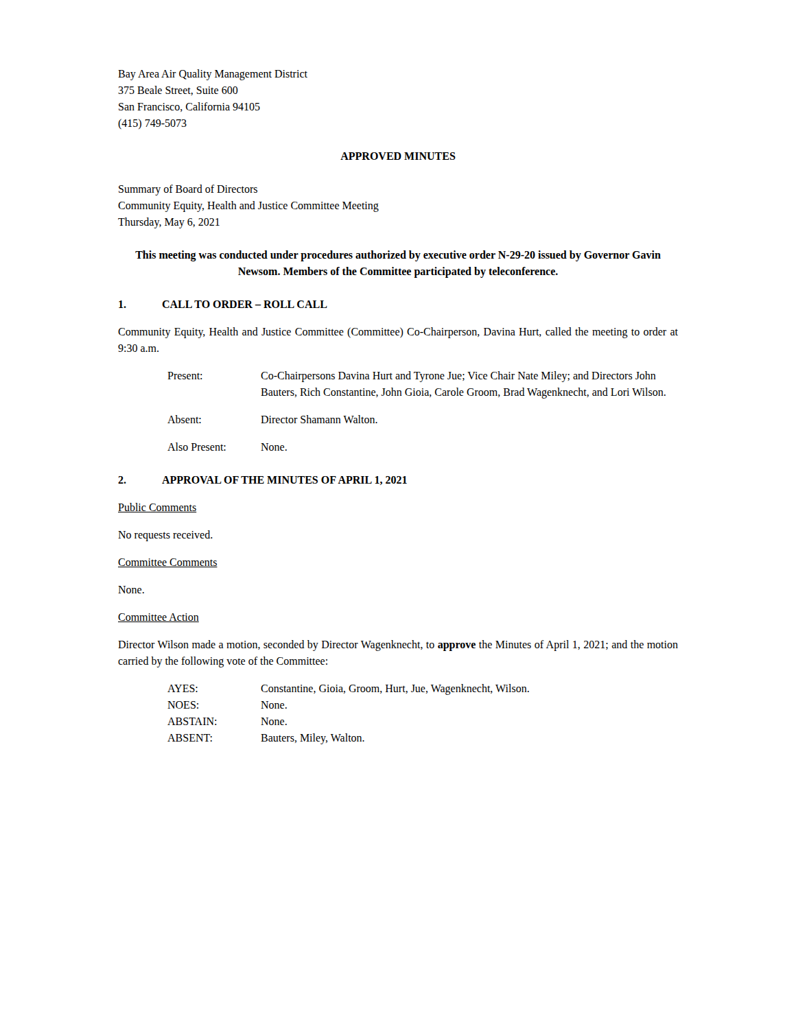Bay Area Air Quality Management District
375 Beale Street, Suite 600
San Francisco, California 94105
(415) 749-5073
APPROVED MINUTES
Summary of Board of Directors
Community Equity, Health and Justice Committee Meeting
Thursday, May 6, 2021
This meeting was conducted under procedures authorized by executive order N-29-20 issued by Governor Gavin Newsom. Members of the Committee participated by teleconference.
1. CALL TO ORDER – ROLL CALL
Community Equity, Health and Justice Committee (Committee) Co-Chairperson, Davina Hurt, called the meeting to order at 9:30 a.m.
Present:
Co-Chairpersons Davina Hurt and Tyrone Jue; Vice Chair Nate Miley; and Directors John Bauters, Rich Constantine, John Gioia, Carole Groom, Brad Wagenknecht, and Lori Wilson.
Absent:
Director Shamann Walton.
Also Present:
None.
2. APPROVAL OF THE MINUTES OF APRIL 1, 2021
Public Comments
No requests received.
Committee Comments
None.
Committee Action
Director Wilson made a motion, seconded by Director Wagenknecht, to approve the Minutes of April 1, 2021; and the motion carried by the following vote of the Committee:
AYES:
Constantine, Gioia, Groom, Hurt, Jue, Wagenknecht, Wilson.
NOES:
None.
ABSTAIN:
None.
ABSENT:
Bauters, Miley, Walton.